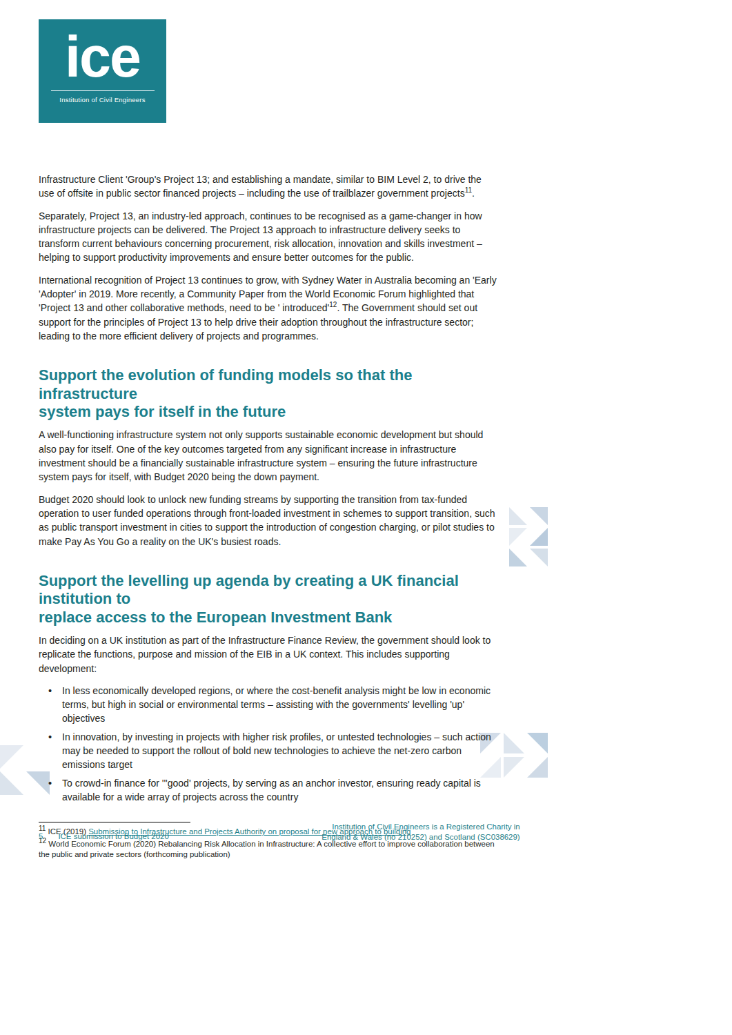ice
Institution of Civil Engineers
Infrastructure Client 'Group's Project 13; and establishing a mandate, similar to BIM Level 2, to drive the use of offsite in public sector financed projects – including the use of trailblazer government projects11.
Separately, Project 13, an industry-led approach, continues to be recognised as a game-changer in how infrastructure projects can be delivered. The Project 13 approach to infrastructure delivery seeks to transform current behaviours concerning procurement, risk allocation, innovation and skills investment – helping to support productivity improvements and ensure better outcomes for the public.
International recognition of Project 13 continues to grow, with Sydney Water in Australia becoming an 'Early 'Adopter' in 2019. More recently, a Community Paper from the World Economic Forum highlighted that 'Project 13 and other collaborative methods, need to be ' introduced'12. The Government should set out support for the principles of Project 13 to help drive their adoption throughout the infrastructure sector; leading to the more efficient delivery of projects and programmes.
Support the evolution of funding models so that the infrastructure
system pays for itself in the future
A well-functioning infrastructure system not only supports sustainable economic development but should also pay for itself. One of the key outcomes targeted from any significant increase in infrastructure investment should be a financially sustainable infrastructure system – ensuring the future infrastructure system pays for itself, with Budget 2020 being the down payment.
Budget 2020 should look to unlock new funding streams by supporting the transition from tax-funded operation to user funded operations through front-loaded investment in schemes to support transition, such as public transport investment in cities to support the introduction of congestion charging, or pilot studies to make Pay As You Go a reality on the UK's busiest roads.
Support the levelling up agenda by creating a UK financial institution to
replace access to the European Investment Bank
In deciding on a UK institution as part of the Infrastructure Finance Review, the government should look to replicate the functions, purpose and mission of the EIB in a UK context. This includes supporting development:
In less economically developed regions, or where the cost-benefit analysis might be low in economic terms, but high in social or environmental terms – assisting with the governments' levelling 'up' objectives
In innovation, by investing in projects with higher risk profiles, or untested technologies – such action may be needed to support the rollout of bold new technologies to achieve the net-zero carbon emissions target
To crowd-in finance for '''good' projects, by serving as an anchor investor, ensuring ready capital is available for a wide array of projects across the country
11 ICE (2019) Submission to Infrastructure and Projects Authority on proposal for new approach to building
12 World Economic Forum (2020) Rebalancing Risk Allocation in Infrastructure: A collective effort to improve collaboration between the public and private sectors (forthcoming publication)
5 ICE submission to Budget 2020
Institution of Civil Engineers is a Registered Charity in
England & Wales (no 210252) and Scotland (SC038629)